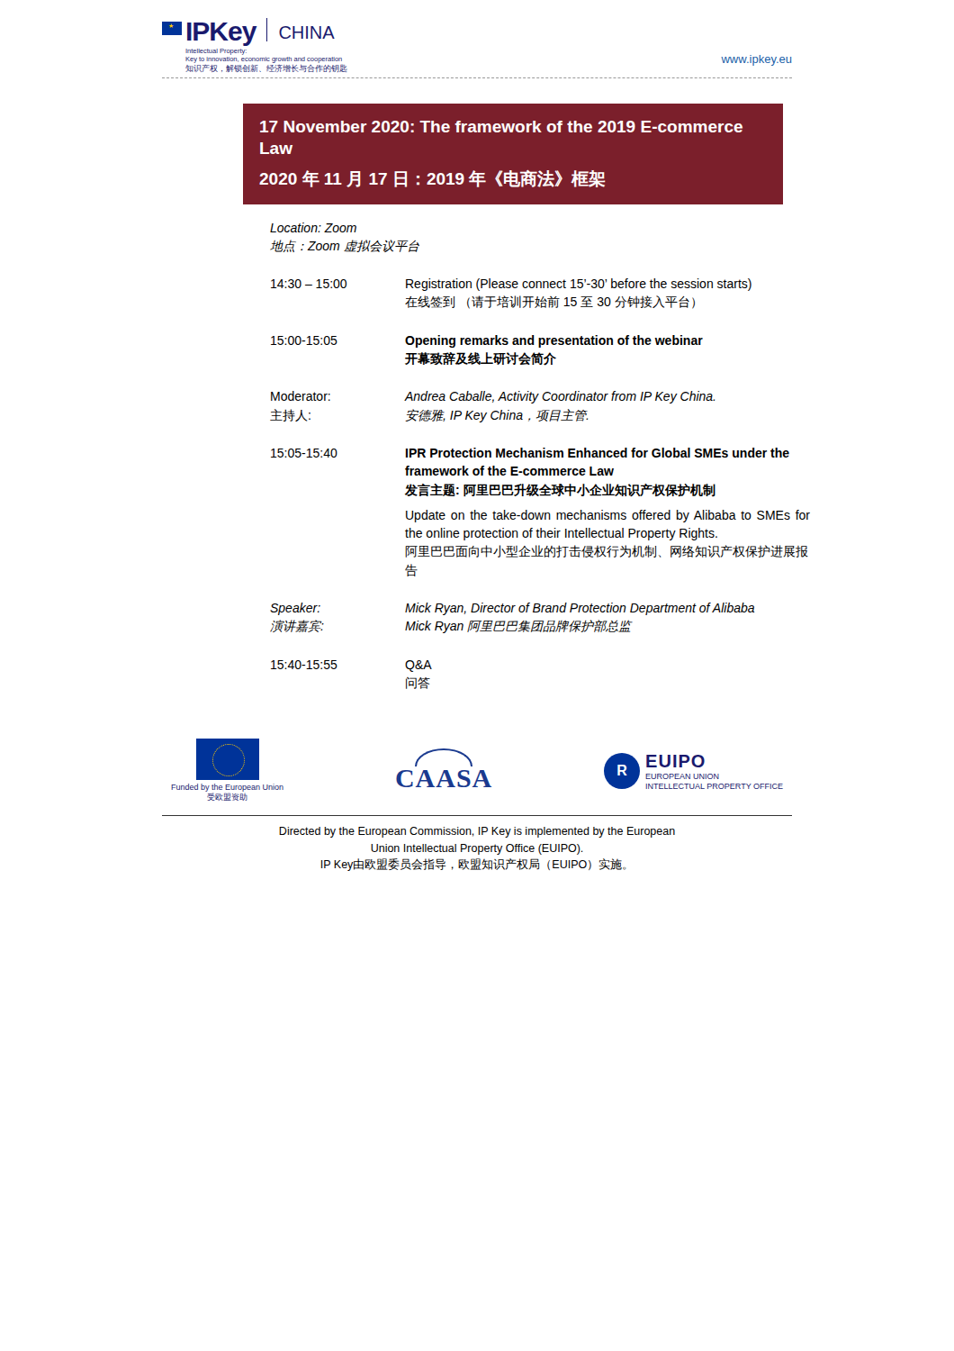IPKey
CHINA
Intellectual Property:
Key to innovation, economic growth and cooperation
知识产权，解锁创新、经济增长与合作的钥匙
www.ipkey.eu
17 November 2020: The framework of the 2019 E-commerce Law
2020 年 11 月 17 日：2019 年《电商法》框架
Location: Zoom 地点：Zoom 虚拟会议平台
| 14:30 – 15:00 | Registration (Please connect 15’-30’ before the session starts) 在线签到 （请于培训开始前 15 至 30 分钟接入平台） |
| 15:00-15:05 | Opening remarks and presentation of the webinar 开幕致辞及线上研讨会简介 |
| Moderator: 主持人: | Andrea Caballe, Activity Coordinator from IP Key China. 安德雅, IP Key China，项目主管. |
| 15:05-15:40 | IPR Protection Mechanism Enhanced for Global SMEs under the framework of the E-commerce Law 发言主题: 阿里巴巴升级全球中小企业知识产权保护机制 Update on the take-down mechanisms offered by Alibaba to SMEs for the online protection of their Intellectual Property Rights. 阿里巴巴面向中小型企业的打击侵权行为机制、网络知识产权保护进展报告 |
| Speaker: 演讲嘉宾: | Mick Ryan, Director of Brand Protection Department of Alibaba Mick Ryan 阿里巴巴集团品牌保护部总监 |
| 15:40-15:55 | Q&A 问答 |
Funded by the European Union
受欧盟资助
CAASA
EUIPO EUROPEAN UNION
INTELLECTUAL PROPERTY OFFICE
Directed by the European Commission, IP Key is implemented by the European
Union Intellectual Property Office (EUIPO).
IP Key由欧盟委员会指导，欧盟知识产权局（EUIPO）实施。